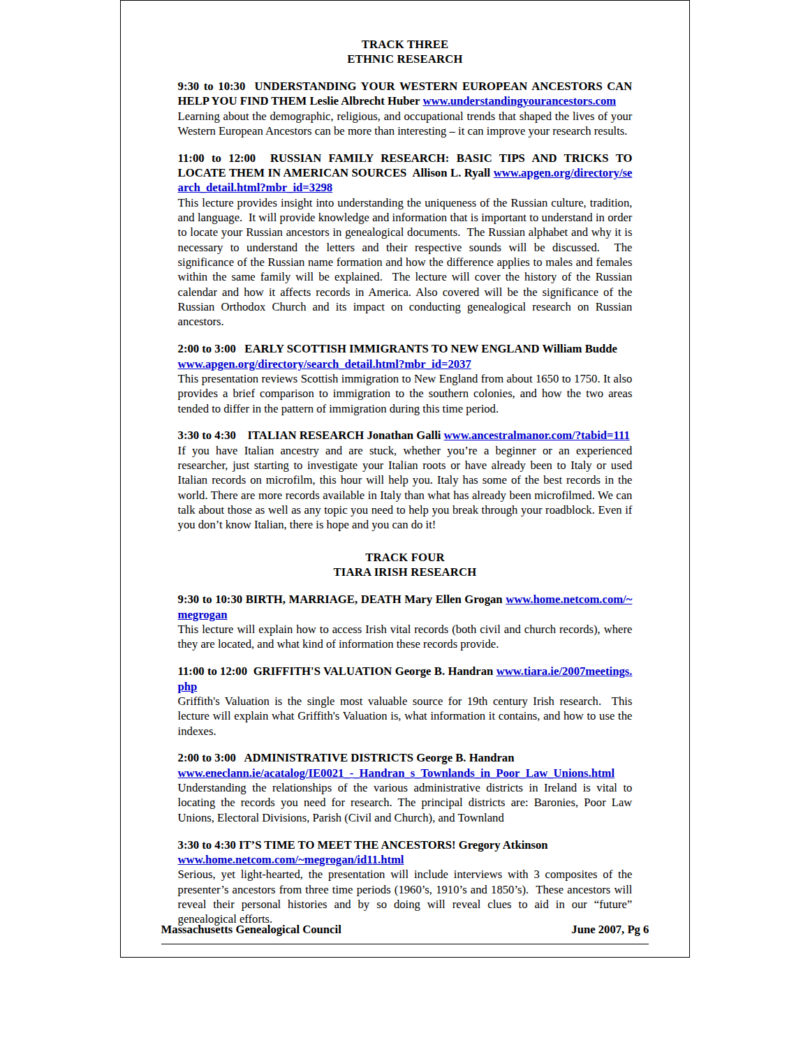TRACK THREEETHNIC RESEARCH
9:30 to 10:30 UNDERSTANDING YOUR WESTERN EUROPEAN ANCESTORS CAN HELP YOU FIND THEM Leslie Albrecht Huber www.understandingyourancestors.com
Learning about the demographic, religious, and occupational trends that shaped the lives of your Western European Ancestors can be more than interesting – it can improve your research results.
11:00 to 12:00 RUSSIAN FAMILY RESEARCH: BASIC TIPS AND TRICKS TO LOCATE THEM IN AMERICAN SOURCES Allison L. Ryall www.apgen.org/directory/search_detail.html?mbr_id=3298
This lecture provides insight into understanding the uniqueness of the Russian culture, tradition, and language. It will provide knowledge and information that is important to understand in order to locate your Russian ancestors in genealogical documents. The Russian alphabet and why it is necessary to understand the letters and their respective sounds will be discussed. The significance of the Russian name formation and how the difference applies to males and females within the same family will be explained. The lecture will cover the history of the Russian calendar and how it affects records in America. Also covered will be the significance of the Russian Orthodox Church and its impact on conducting genealogical research on Russian ancestors.
2:00 to 3:00 EARLY SCOTTISH IMMIGRANTS TO NEW ENGLAND William Budde
www.apgen.org/directory/search_detail.html?mbr_id=2037
This presentation reviews Scottish immigration to New England from about 1650 to 1750. It also provides a brief comparison to immigration to the southern colonies, and how the two areas tended to differ in the pattern of immigration during this time period.
3:30 to 4:30 ITALIAN RESEARCH Jonathan Galli www.ancestralmanor.com/?tabid=111
If you have Italian ancestry and are stuck, whether you’re a beginner or an experienced researcher, just starting to investigate your Italian roots or have already been to Italy or used Italian records on microfilm, this hour will help you. Italy has some of the best records in the world. There are more records available in Italy than what has already been microfilmed. We can talk about those as well as any topic you need to help you break through your roadblock. Even if you don’t know Italian, there is hope and you can do it!
TRACK FOURTIARA IRISH RESEARCH
9:30 to 10:30 BIRTH, MARRIAGE, DEATH Mary Ellen Grogan www.home.netcom.com/~megrogan
This lecture will explain how to access Irish vital records (both civil and church records), where they are located, and what kind of information these records provide.
11:00 to 12:00 GRIFFITH'S VALUATION George B. Handran www.tiara.ie/2007meetings.php
Griffith's Valuation is the single most valuable source for 19th century Irish research. This lecture will explain what Griffith's Valuation is, what information it contains, and how to use the indexes.
2:00 to 3:00 ADMINISTRATIVE DISTRICTS George B. Handran
www.eneclann.ie/acatalog/IE0021_-_Handran_s_Townlands_in_Poor_Law_Unions.html
Understanding the relationships of the various administrative districts in Ireland is vital to locating the records you need for research. The principal districts are: Baronies, Poor Law Unions, Electoral Divisions, Parish (Civil and Church), and Townland
3:30 to 4:30 IT’S TIME TO MEET THE ANCESTORS! Gregory Atkinson
www.home.netcom.com/~megrogan/id11.html
Serious, yet light-hearted, the presentation will include interviews with 3 composites of the presenter’s ancestors from three time periods (1960’s, 1910’s and 1850’s). These ancestors will reveal their personal histories and by so doing will reveal clues to aid in our “future” genealogical efforts.
Massachusetts Genealogical Council June 2007, Pg 6